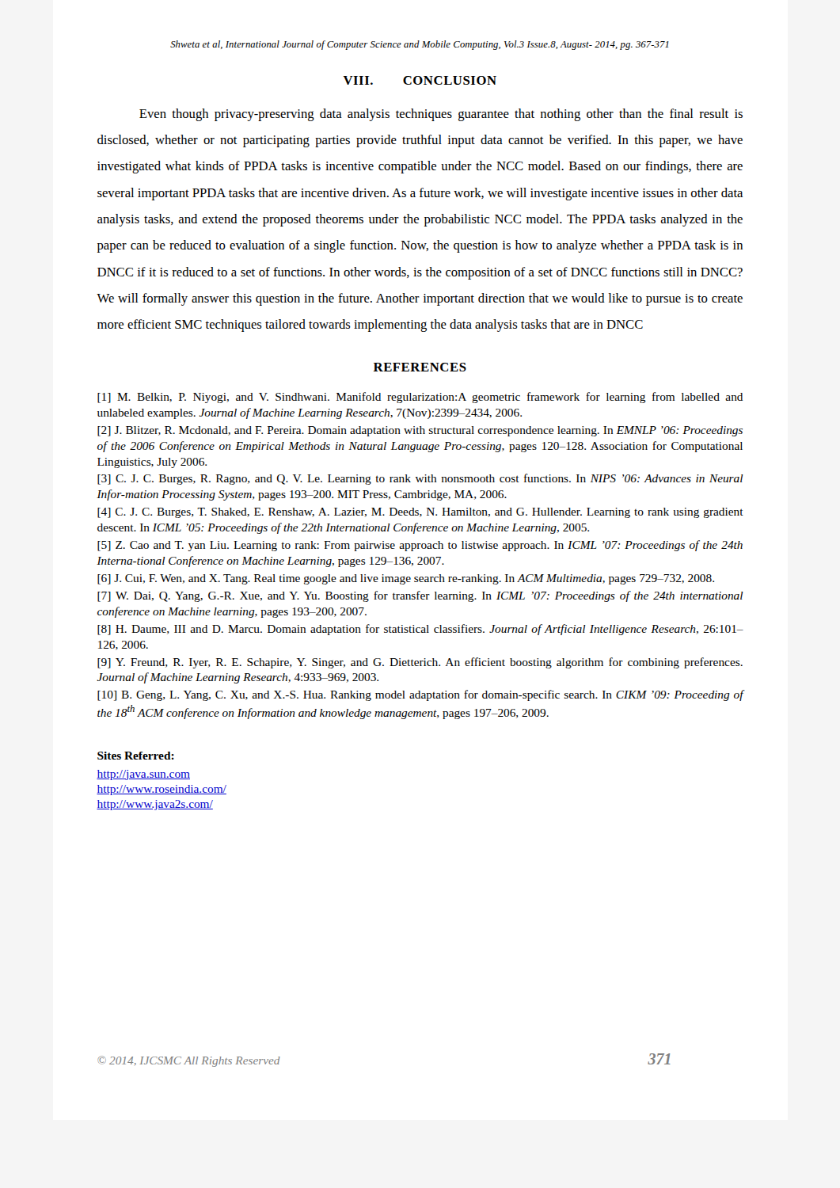Shweta et al, International Journal of Computer Science and Mobile Computing, Vol.3 Issue.8, August- 2014, pg. 367-371
VIII. CONCLUSION
Even though privacy-preserving data analysis techniques guarantee that nothing other than the final result is disclosed, whether or not participating parties provide truthful input data cannot be verified. In this paper, we have investigated what kinds of PPDA tasks is incentive compatible under the NCC model. Based on our findings, there are several important PPDA tasks that are incentive driven. As a future work, we will investigate incentive issues in other data analysis tasks, and extend the proposed theorems under the probabilistic NCC model. The PPDA tasks analyzed in the paper can be reduced to evaluation of a single function. Now, the question is how to analyze whether a PPDA task is in DNCC if it is reduced to a set of functions. In other words, is the composition of a set of DNCC functions still in DNCC? We will formally answer this question in the future. Another important direction that we would like to pursue is to create more efficient SMC techniques tailored towards implementing the data analysis tasks that are in DNCC
REFERENCES
[1] M. Belkin, P. Niyogi, and V. Sindhwani. Manifold regularization:A geometric framework for learning from labelled and unlabeled examples. Journal of Machine Learning Research, 7(Nov):2399–2434, 2006.
[2] J. Blitzer, R. Mcdonald, and F. Pereira. Domain adaptation with structural correspondence learning. In EMNLP ’06: Proceedings of the 2006 Conference on Empirical Methods in Natural Language Pro-cessing, pages 120–128. Association for Computational Linguistics, July 2006.
[3] C. J. C. Burges, R. Ragno, and Q. V. Le. Learning to rank with nonsmooth cost functions. In NIPS ’06: Advances in Neural Infor-mation Processing System, pages 193–200. MIT Press, Cambridge, MA, 2006.
[4] C. J. C. Burges, T. Shaked, E. Renshaw, A. Lazier, M. Deeds, N. Hamilton, and G. Hullender. Learning to rank using gradient descent. In ICML ’05: Proceedings of the 22th International Conference on Machine Learning, 2005.
[5] Z. Cao and T. yan Liu. Learning to rank: From pairwise approach to listwise approach. In ICML ’07: Proceedings of the 24th Interna-tional Conference on Machine Learning, pages 129–136, 2007.
[6] J. Cui, F. Wen, and X. Tang. Real time google and live image search re-ranking. In ACM Multimedia, pages 729–732, 2008.
[7] W. Dai, Q. Yang, G.-R. Xue, and Y. Yu. Boosting for transfer learning. In ICML ’07: Proceedings of the 24th international conference on Machine learning, pages 193–200, 2007.
[8] H. Daume, III and D. Marcu. Domain adaptation for statistical classifiers. Journal of Artficial Intelligence Research, 26:101–126, 2006.
[9] Y. Freund, R. Iyer, R. E. Schapire, Y. Singer, and G. Dietterich. An efficient boosting algorithm for combining preferences. Journal of Machine Learning Research, 4:933–969, 2003.
[10] B. Geng, L. Yang, C. Xu, and X.-S. Hua. Ranking model adaptation for domain-specific search. In CIKM ’09: Proceeding of the 18th ACM conference on Information and knowledge management, pages 197–206, 2009.
Sites Referred:
http://java.sun.com http://www.roseindia.com/ http://www.java2s.com/
© 2014, IJCSMC All Rights Reserved 371